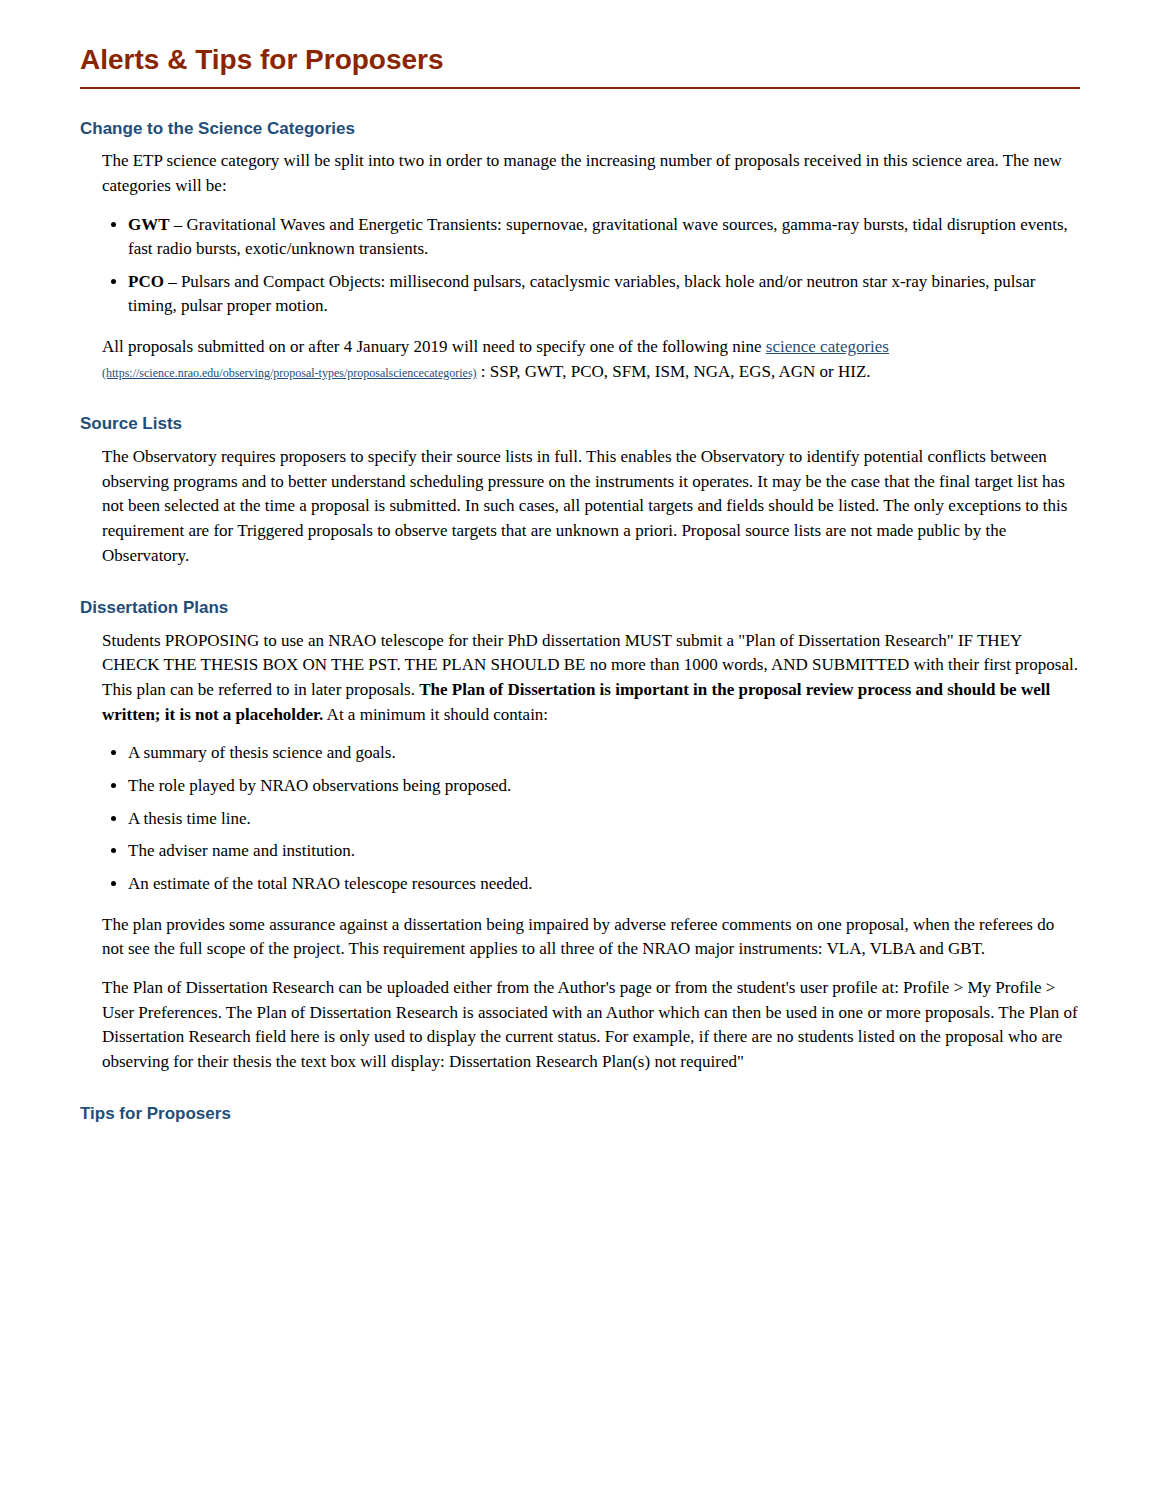Alerts & Tips for Proposers
Change to the Science Categories
The ETP science category will be split into two in order to manage the increasing number of proposals received in this science area. The new categories will be:
GWT – Gravitational Waves and Energetic Transients: supernovae, gravitational wave sources, gamma-ray bursts, tidal disruption events, fast radio bursts, exotic/unknown transients.
PCO – Pulsars and Compact Objects: millisecond pulsars, cataclysmic variables, black hole and/or neutron star x-ray binaries, pulsar timing, pulsar proper motion.
All proposals submitted on or after 4 January 2019 will need to specify one of the following nine science categories (https://science.nrao.edu/observing/proposal-types/proposalsciencecategories) : SSP, GWT, PCO, SFM, ISM, NGA, EGS, AGN or HIZ.
Source Lists
The Observatory requires proposers to specify their source lists in full. This enables the Observatory to identify potential conflicts between observing programs and to better understand scheduling pressure on the instruments it operates. It may be the case that the final target list has not been selected at the time a proposal is submitted. In such cases, all potential targets and fields should be listed. The only exceptions to this requirement are for Triggered proposals to observe targets that are unknown a priori. Proposal source lists are not made public by the Observatory.
Dissertation Plans
Students PROPOSING to use an NRAO telescope for their PhD dissertation MUST submit a "Plan of Dissertation Research" IF THEY CHECK THE THESIS BOX ON THE PST. THE PLAN SHOULD BE no more than 1000 words, AND SUBMITTED with their first proposal. This plan can be referred to in later proposals. The Plan of Dissertation is important in the proposal review process and should be well written; it is not a placeholder. At a minimum it should contain:
A summary of thesis science and goals.
The role played by NRAO observations being proposed.
A thesis time line.
The adviser name and institution.
An estimate of the total NRAO telescope resources needed.
The plan provides some assurance against a dissertation being impaired by adverse referee comments on one proposal, when the referees do not see the full scope of the project. This requirement applies to all three of the NRAO major instruments: VLA, VLBA and GBT.
The Plan of Dissertation Research can be uploaded either from the Author's page or from the student's user profile at: Profile > My Profile > User Preferences. The Plan of Dissertation Research is associated with an Author which can then be used in one or more proposals. The Plan of Dissertation Research field here is only used to display the current status. For example, if there are no students listed on the proposal who are observing for their thesis the text box will display: Dissertation Research Plan(s) not required"
Tips for Proposers